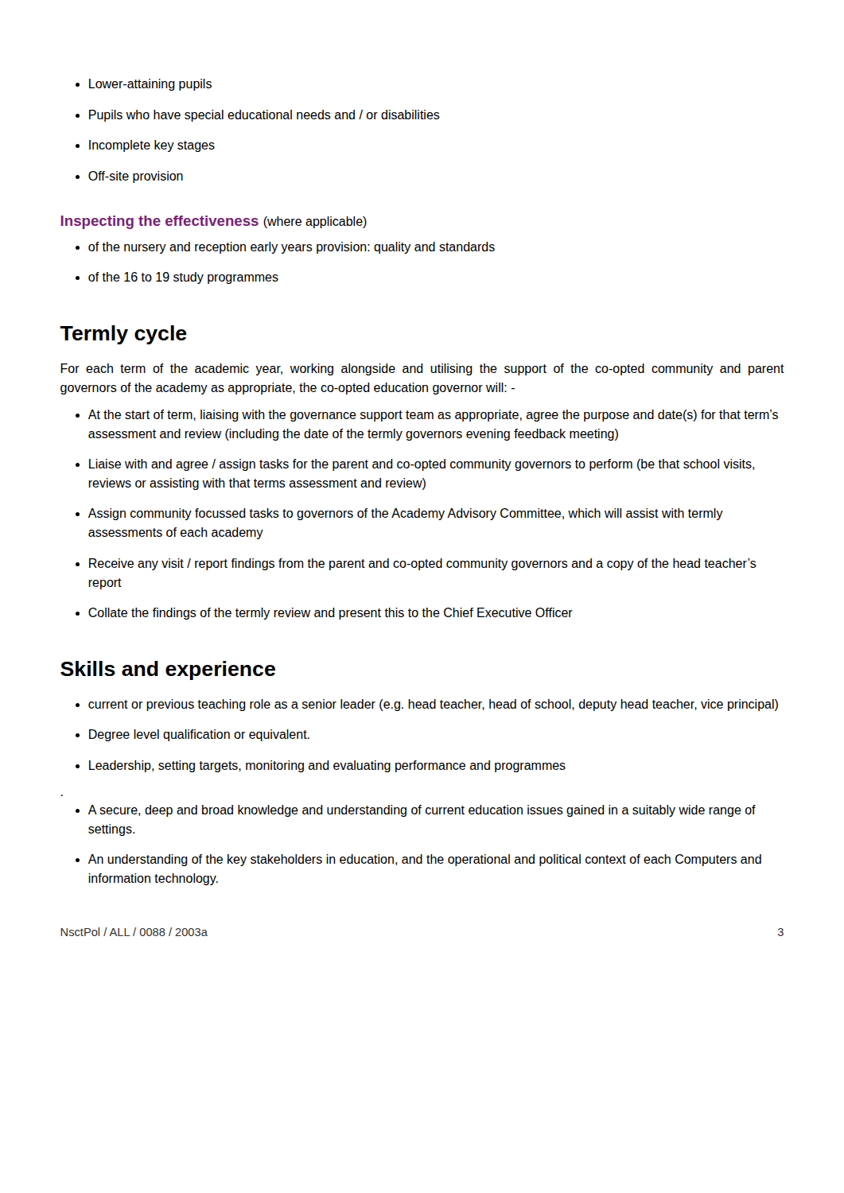Lower-attaining pupils
Pupils who have special educational needs and / or disabilities
Incomplete key stages
Off-site provision
Inspecting the effectiveness (where applicable)
of the nursery and reception early years provision: quality and standards
of the 16 to 19 study programmes
Termly cycle
For each term of the academic year, working alongside and utilising the support of the co-opted community and parent governors of the academy as appropriate, the co-opted education governor will: -
At the start of term, liaising with the governance support team as appropriate, agree the purpose and date(s) for that term’s assessment and review (including the date of the termly governors evening feedback meeting)
Liaise with and agree / assign tasks for the parent and co-opted community governors to perform (be that school visits, reviews or assisting with that terms assessment and review)
Assign community focussed tasks to governors of the Academy Advisory Committee, which will assist with termly assessments of each academy
Receive any visit / report findings from the parent and co-opted community governors and a copy of the head teacher’s report
Collate the findings of the termly review and present this to the Chief Executive Officer
Skills and experience
current or previous teaching role as a senior leader (e.g. head teacher, head of school, deputy head teacher, vice principal)
Degree level qualification or equivalent.
Leadership, setting targets, monitoring and evaluating performance and programmes
.
A secure, deep and broad knowledge and understanding of current education issues gained in a suitably wide range of settings.
An understanding of the key stakeholders in education, and the operational and political context of each Computers and information technology.
NsctPol / ALL / 0088 / 2003a 3